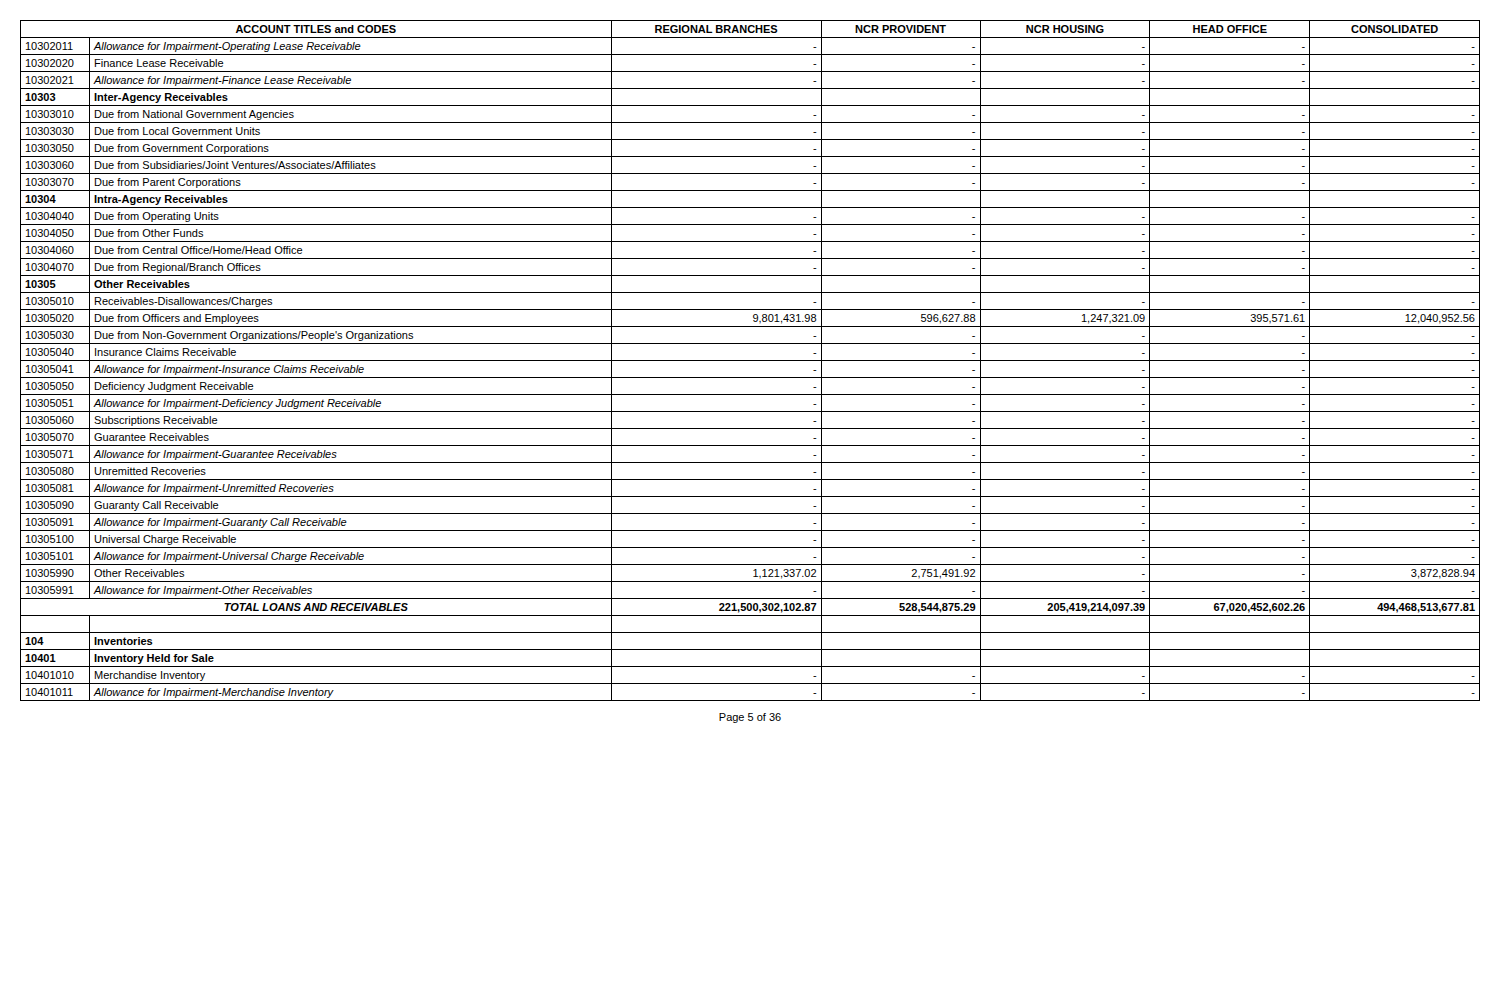| ACCOUNT TITLES and CODES | REGIONAL BRANCHES | NCR PROVIDENT | NCR HOUSING | HEAD OFFICE | CONSOLIDATED |
| --- | --- | --- | --- | --- | --- |
| 10302011 | Allowance for Impairment-Operating Lease Receivable | - | - | - | - | - |
| 10302020 | Finance Lease Receivable | - | - | - | - | - |
| 10302021 | Allowance for Impairment-Finance Lease Receivable | - | - | - | - | - |
| 10303 | Inter-Agency Receivables | | | | | |
| 10303010 | Due from National Government Agencies | - | - | - | - | - |
| 10303030 | Due from Local Government Units | - | - | - | - | - |
| 10303050 | Due from Government Corporations | - | - | - | - | - |
| 10303060 | Due from Subsidiaries/Joint Ventures/Associates/Affiliates | - | - | - | - | - |
| 10303070 | Due from Parent Corporations | - | - | - | - | - |
| 10304 | Intra-Agency Receivables | | | | | |
| 10304040 | Due from Operating Units | - | - | - | - | - |
| 10304050 | Due from Other Funds | - | - | - | - | - |
| 10304060 | Due from Central Office/Home/Head Office | - | - | - | - | - |
| 10304070 | Due from Regional/Branch Offices | - | - | - | - | - |
| 10305 | Other Receivables | | | | | |
| 10305010 | Receivables-Disallowances/Charges | - | - | - | - | - |
| 10305020 | Due from Officers and Employees | 9,801,431.98 | 596,627.88 | 1,247,321.09 | 395,571.61 | 12,040,952.56 |
| 10305030 | Due from Non-Government Organizations/People's Organizations | - | - | - | - | - |
| 10305040 | Insurance Claims Receivable | - | - | - | - | - |
| 10305041 | Allowance for Impairment-Insurance Claims Receivable | - | - | - | - | - |
| 10305050 | Deficiency Judgment Receivable | - | - | - | - | - |
| 10305051 | Allowance for Impairment-Deficiency Judgment Receivable | - | - | - | - | - |
| 10305060 | Subscriptions Receivable | - | - | - | - | - |
| 10305070 | Guarantee Receivables | - | - | - | - | - |
| 10305071 | Allowance for Impairment-Guarantee Receivables | - | - | - | - | - |
| 10305080 | Unremitted Recoveries | - | - | - | - | - |
| 10305081 | Allowance for Impairment-Unremitted Recoveries | - | - | - | - | - |
| 10305090 | Guaranty Call Receivable | - | - | - | - | - |
| 10305091 | Allowance for Impairment-Guaranty Call Receivable | - | - | - | - | - |
| 10305100 | Universal Charge Receivable | - | - | - | - | - |
| 10305101 | Allowance for Impairment-Universal Charge Receivable | - | - | - | - | - |
| 10305990 | Other Receivables | 1,121,337.02 | 2,751,491.92 | - | - | 3,872,828.94 |
| 10305991 | Allowance for Impairment-Other Receivables | - | - | - | - | - |
| TOTAL LOANS AND RECEIVABLES | 221,500,302,102.87 | 528,544,875.29 | 205,419,214,097.39 | 67,020,452,602.26 | 494,468,513,677.81 |
| 104 | Inventories | | | | | |
| 10401 | Inventory Held for Sale | | | | | |
| 10401010 | Merchandise Inventory | - | - | - | - | - |
| 10401011 | Allowance for Impairment-Merchandise Inventory | - | - | - | - | - |
Page 5 of 36